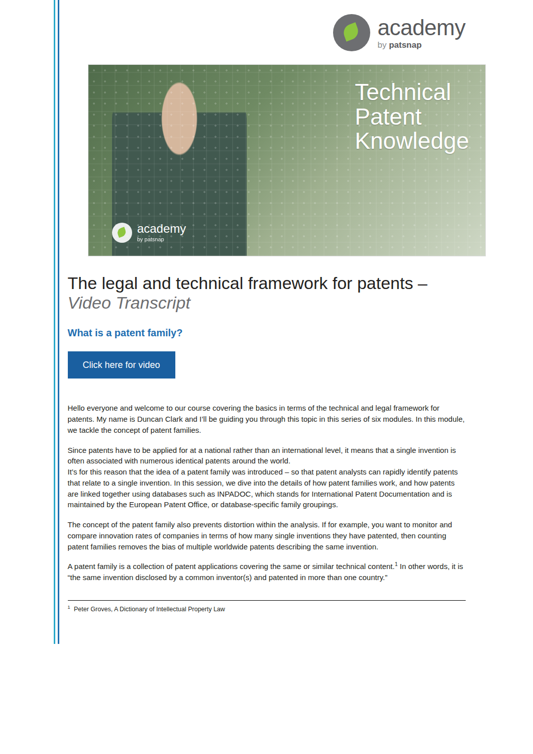academy
by patsnap
Technical
Patent
Knowledge
academy
by patsnap
The legal and technical framework for patents – Video Transcript
What is a patent family?
Click here for video
Hello everyone and welcome to our course covering the basics in terms of the technical and legal framework for patents. My name is Duncan Clark and I’ll be guiding you through this topic in this series of six modules. In this module, we tackle the concept of patent families.
Since patents have to be applied for at a national rather than an international level, it means that a single invention is often associated with numerous identical patents around the world.
It’s for this reason that the idea of a patent family was introduced – so that patent analysts can rapidly identify patents that relate to a single invention. In this session, we dive into the details of how patent families work, and how patents are linked together using databases such as INPADOC, which stands for International Patent Documentation and is maintained by the European Patent Office, or database-specific family groupings.
The concept of the patent family also prevents distortion within the analysis. If for example, you want to monitor and compare innovation rates of companies in terms of how many single inventions they have patented, then counting patent families removes the bias of multiple worldwide patents describing the same invention.
A patent family is a collection of patent applications covering the same or similar technical content.1 In other words, it is “the same invention disclosed by a common inventor(s) and patented in more than one country.”
1 Peter Groves, A Dictionary of Intellectual Property Law